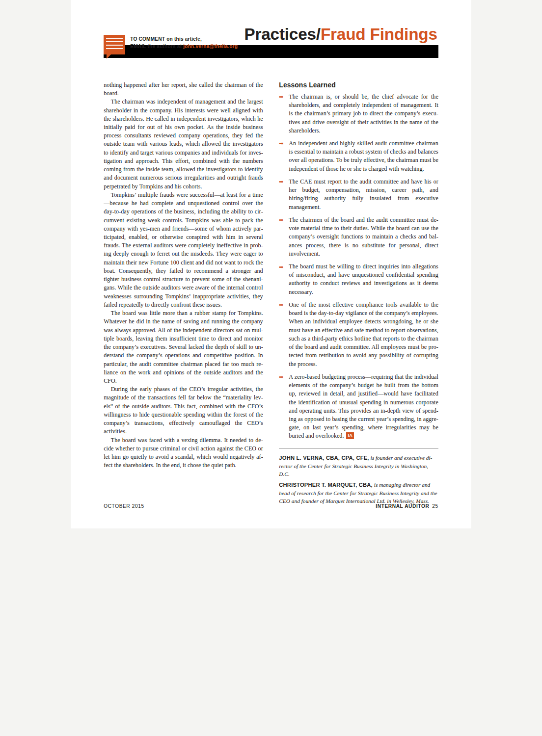Practices/Fraud Findings
TO COMMENT on this article,
EMAIL the authors at john.verna@theiia.org
nothing happened after her report, she called the chairman of the board.
The chairman was independent of management and the largest shareholder in the company. His interests were well aligned with the shareholders. He called in independent investigators, which he initially paid for out of his own pocket. As the inside business process consultants reviewed company operations, they fed the outside team with various leads, which allowed the investigators to identify and target various companies and individuals for investigation and approach. This effort, combined with the numbers coming from the inside team, allowed the investigators to identify and document numerous serious irregularities and outright frauds perpetrated by Tompkins and his cohorts.
Tompkins’ multiple frauds were successful—at least for a time—because he had complete and unquestioned control over the day-to-day operations of the business, including the ability to circumvent existing weak controls. Tompkins was able to pack the company with yes-men and friends—some of whom actively participated, enabled, or otherwise conspired with him in several frauds. The external auditors were completely ineffective in probing deeply enough to ferret out the misdeeds. They were eager to maintain their new Fortune 100 client and did not want to rock the boat. Consequently, they failed to recommend a stronger and tighter business control structure to prevent some of the shenanigans. While the outside auditors were aware of the internal control weaknesses surrounding Tompkins’ inappropriate activities, they failed repeatedly to directly confront these issues.
The board was little more than a rubber stamp for Tompkins. Whatever he did in the name of saving and running the company was always approved. All of the independent directors sat on multiple boards, leaving them insufficient time to direct and monitor the company’s executives. Several lacked the depth of skill to understand the company’s operations and competitive position. In particular, the audit committee chairman placed far too much reliance on the work and opinions of the outside auditors and the CFO.
During the early phases of the CEO’s irregular activities, the magnitude of the transactions fell far below the “materiality levels” of the outside auditors. This fact, combined with the CFO’s willingness to hide questionable spending within the forest of the company’s transactions, effectively camouflaged the CEO’s activities.
The board was faced with a vexing dilemma. It needed to decide whether to pursue criminal or civil action against the CEO or let him go quietly to avoid a scandal, which would negatively affect the shareholders. In the end, it chose the quiet path.
Lessons Learned
The chairman is, or should be, the chief advocate for the shareholders, and completely independent of management. It is the chairman’s primary job to direct the company’s executives and drive oversight of their activities in the name of the shareholders.
An independent and highly skilled audit committee chairman is essential to maintain a robust system of checks and balances over all operations. To be truly effective, the chairman must be independent of those he or she is charged with watching.
The CAE must report to the audit committee and have his or her budget, compensation, mission, career path, and hiring/firing authority fully insulated from executive management.
The chairmen of the board and the audit committee must devote material time to their duties. While the board can use the company’s oversight functions to maintain a checks and balances process, there is no substitute for personal, direct involvement.
The board must be willing to direct inquiries into allegations of misconduct, and have unquestioned confidential spending authority to conduct reviews and investigations as it deems necessary.
One of the most effective compliance tools available to the board is the day-to-day vigilance of the company’s employees. When an individual employee detects wrongdoing, he or she must have an effective and safe method to report observations, such as a third-party ethics hotline that reports to the chairman of the board and audit committee. All employees must be protected from retribution to avoid any possibility of corrupting the process.
A zero-based budgeting process—requiring that the individual elements of the company’s budget be built from the bottom up, reviewed in detail, and justified—would have facilitated the identification of unusual spending in numerous corporate and operating units. This provides an in-depth view of spending as opposed to basing the current year’s spending, in aggregate, on last year’s spending, where irregularities may be buried and overlooked. IA
JOHN L. VERNA, CBA, CPA, CFE, is founder and executive director of the Center for Strategic Business Integrity in Washington, D.C.
CHRISTOPHER T. MARQUET, CBA, is managing director and head of research for the Center for Strategic Business Integrity and the CEO and founder of Marquet International Ltd. in Wellesley, Mass.
OCTOBER 2015
INTERNAL AUDITOR 25